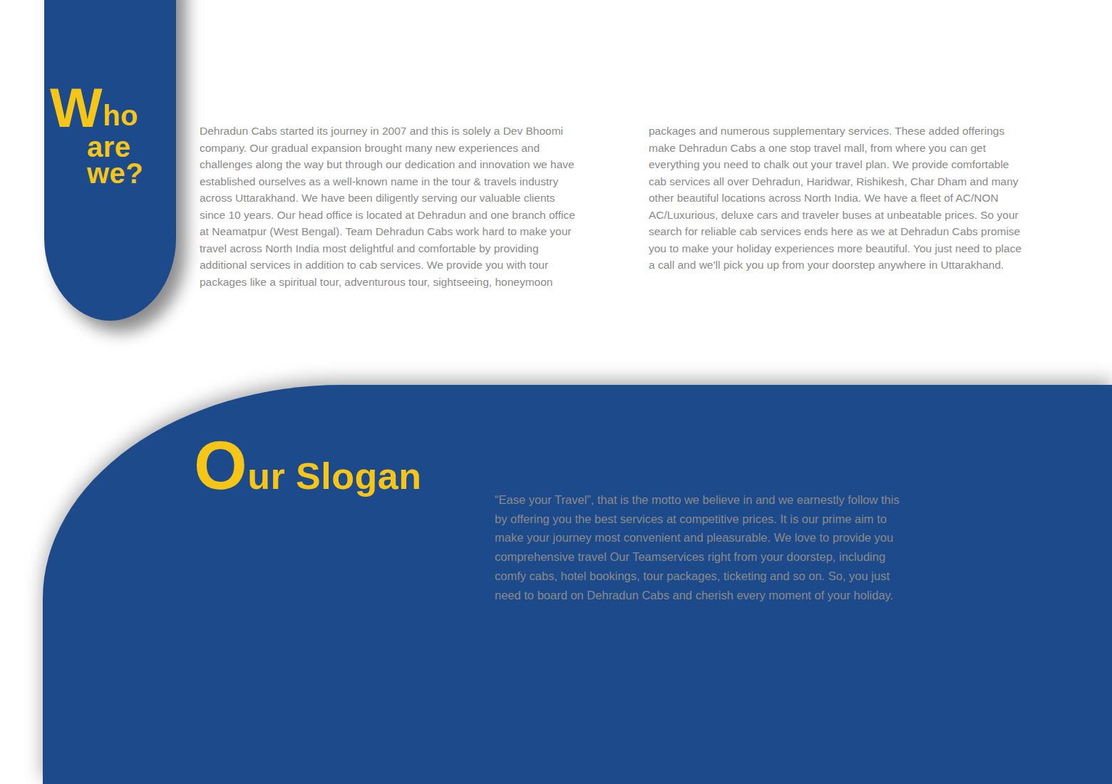Who are we?
Dehradun Cabs started its journey in 2007 and this is solely a Dev Bhoomi company. Our gradual expansion brought many new experiences and challenges along the way but through our dedication and innovation we have established ourselves as a well-known name in the tour & travels industry across Uttarakhand. We have been diligently serving our valuable clients since 10 years. Our head office is located at Dehradun and one branch office at Neamatpur (West Bengal). Team Dehradun Cabs work hard to make your travel across North India most delightful and comfortable by providing additional services in addition to cab services. We provide you with tour packages like a spiritual tour, adventurous tour, sightseeing, honeymoon packages and numerous supplementary services. These added offerings make Dehradun Cabs a one stop travel mall, from where you can get everything you need to chalk out your travel plan. We provide comfortable cab services all over Dehradun, Haridwar, Rishikesh, Char Dham and many other beautiful locations across North India. We have a fleet of AC/NON AC/Luxurious, deluxe cars and traveler buses at unbeatable prices. So your search for reliable cab services ends here as we at Dehradun Cabs promise you to make your holiday experiences more beautiful. You just need to place a call and we'll pick you up from your doorstep anywhere in Uttarakhand.
Our Slogan
“Ease your Travel”, that is the motto we believe in and we earnestly follow this by offering you the best services at competitive prices. It is our prime aim to make your journey most convenient and pleasurable. We love to provide you comprehensive travel Our Teamservices right from your doorstep, including comfy cabs, hotel bookings, tour packages, ticketing and so on. So, you just need to board on Dehradun Cabs and cherish every moment of your holiday.